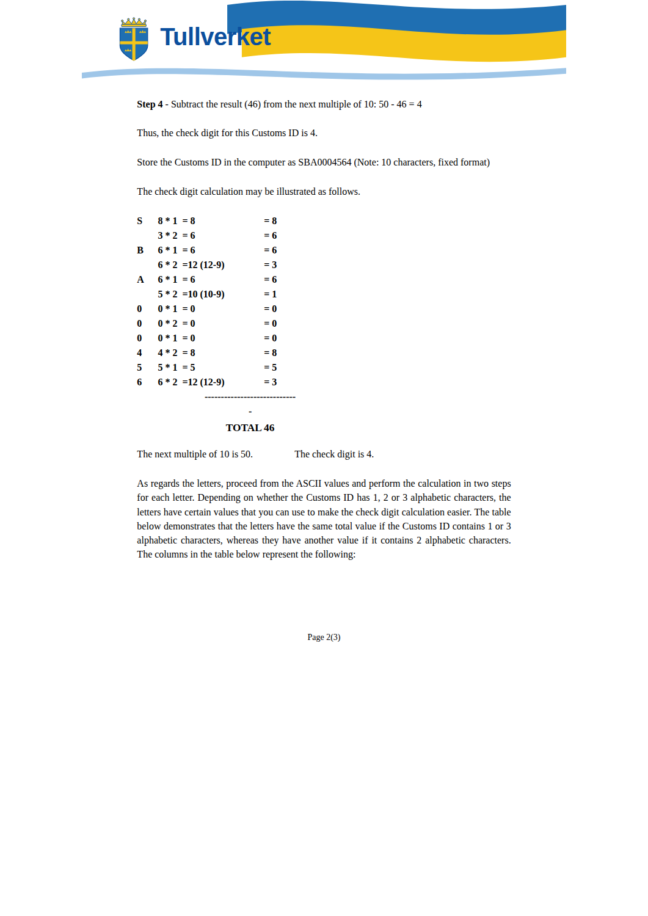Tullverket
Step 4 - Subtract the result (46) from the next multiple of 10: 50 - 46 = 4
Thus, the check digit for this Customs ID is 4.
Store the Customs ID in the computer as SBA0004564 (Note: 10 characters, fixed format)
The check digit calculation may be illustrated as follows.
| S | 8 * 1 = 8 | = 8 |
| | 3 * 2 = 6 | = 6 |
| B | 6 * 1 = 6 | = 6 |
| | 6 * 2 =12 (12-9) | = 3 |
| A | 6 * 1 = 6 | = 6 |
| | 5 * 2 =10 (10-9) | = 1 |
| 0 | 0 * 1 = 0 | = 0 |
| 0 | 0 * 2 = 0 | = 0 |
| 0 | 0 * 1 = 0 | = 0 |
| 4 | 4 * 2 = 8 | = 8 |
| 5 | 5 * 1 = 5 | = 5 |
| 6 | 6 * 2 =12 (12-9) | = 3 |
---------------------------- - TOTAL 46
The next multiple of 10 is 50. The check digit is 4.
As regards the letters, proceed from the ASCII values and perform the calculation in two steps for each letter. Depending on whether the Customs ID has 1, 2 or 3 alphabetic characters, the letters have certain values that you can use to make the check digit calculation easier. The table below demonstrates that the letters have the same total value if the Customs ID contains 1 or 3 alphabetic characters, whereas they have another value if it contains 2 alphabetic characters. The columns in the table below represent the following:
Page 2(3)